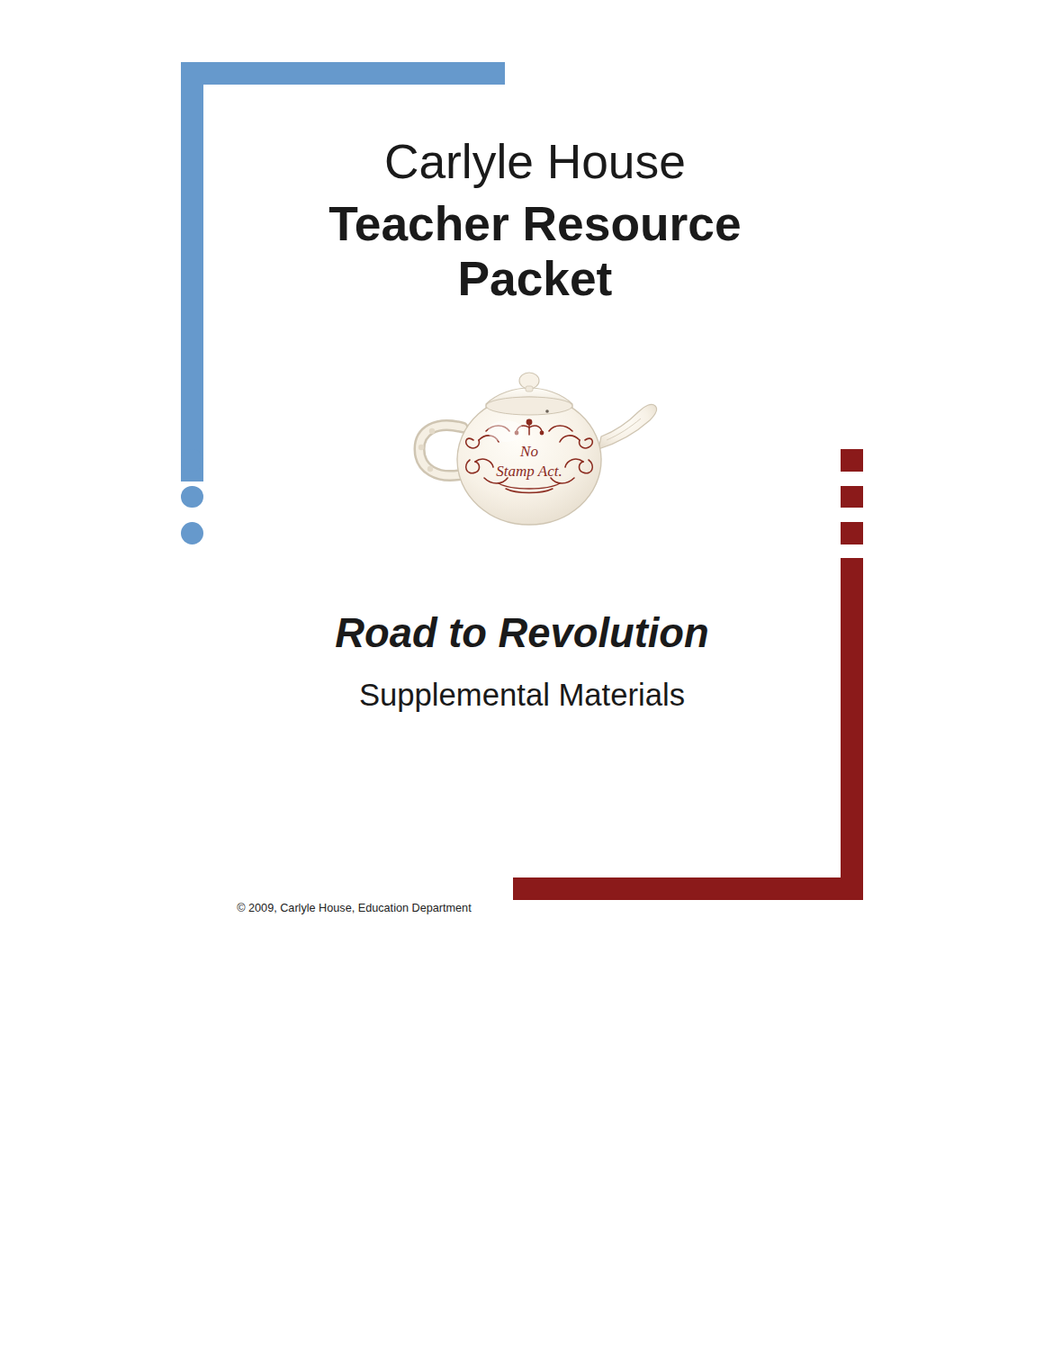Carlyle House
Teacher Resource Packet
No Stamp Act.
Road to Revolution
Supplemental Materials
© 2009, Carlyle House, Education Department